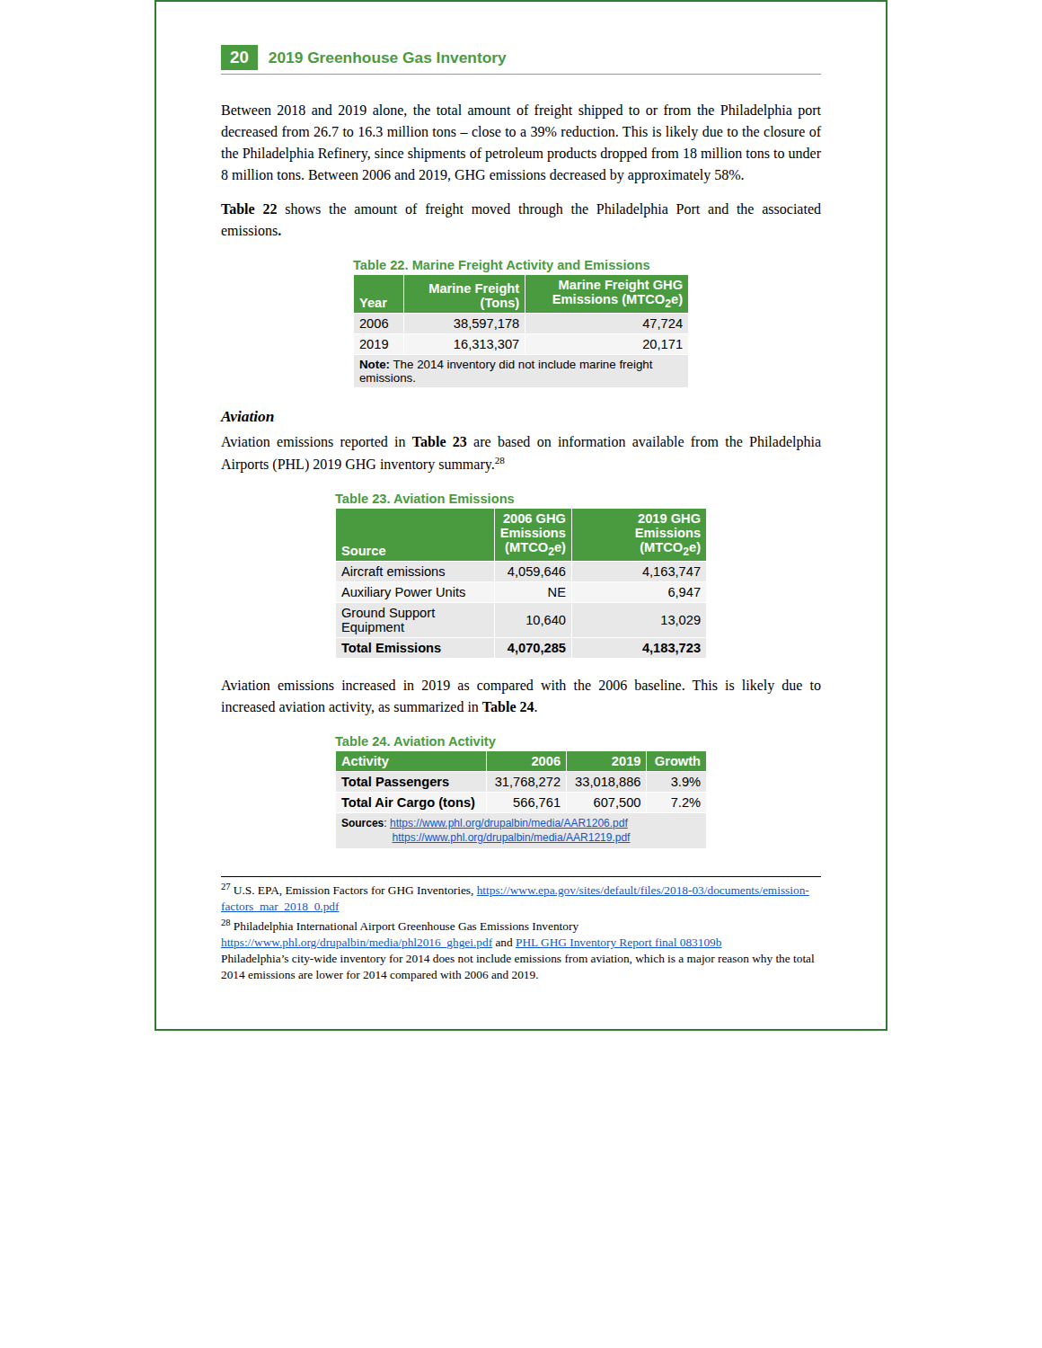20 2019 Greenhouse Gas Inventory
Between 2018 and 2019 alone, the total amount of freight shipped to or from the Philadelphia port decreased from 26.7 to 16.3 million tons – close to a 39% reduction. This is likely due to the closure of the Philadelphia Refinery, since shipments of petroleum products dropped from 18 million tons to under 8 million tons. Between 2006 and 2019, GHG emissions decreased by approximately 58%.
Table 22 shows the amount of freight moved through the Philadelphia Port and the associated emissions.
Table 22. Marine Freight Activity and Emissions
| Year | Marine Freight (Tons) | Marine Freight GHG Emissions (MTCO 2 e) |
| --- | --- | --- |
| 2006 | 38,597,178 | 47,724 |
| 2019 | 16,313,307 | 20,171 |
| Note: The 2014 inventory did not include marine freight emissions. |
Aviation
Aviation emissions reported in Table 23 are based on information available from the Philadelphia Airports (PHL) 2019 GHG inventory summary.28
Table 23. Aviation Emissions
| Source | 2006 GHG Emissions (MTCO 2 e) | 2019 GHG Emissions (MTCO 2 e) |
| --- | --- | --- |
| Aircraft emissions | 4,059,646 | 4,163,747 |
| Auxiliary Power Units | NE | 6,947 |
| Ground Support Equipment | 10,640 | 13,029 |
| Total Emissions | 4,070,285 | 4,183,723 |
Aviation emissions increased in 2019 as compared with the 2006 baseline. This is likely due to increased aviation activity, as summarized in Table 24.
Table 24. Aviation Activity
| Activity | 2006 | 2019 | Growth |
| --- | --- | --- | --- |
| Total Passengers | 31,768,272 | 33,018,886 | 3.9% |
| Total Air Cargo (tons) | 566,761 | 607,500 | 7.2% |
| Sources : https://www.phl.org/drupalbin/media/AAR1206.pdf https://www.phl.org/drupalbin/media/AAR1219.pdf |
27 U.S. EPA, Emission Factors for GHG Inventories, https://www.epa.gov/sites/default/files/2018-03/documents/emission-factors_mar_2018_0.pdf
28 Philadelphia International Airport Greenhouse Gas Emissions Inventory
https://www.phl.org/drupalbin/media/phl2016_ghgei.pdf and PHL GHG Inventory Report final 083109b
Philadelphia’s city-wide inventory for 2014 does not include emissions from aviation, which is a major reason why the total 2014 emissions are lower for 2014 compared with 2006 and 2019.